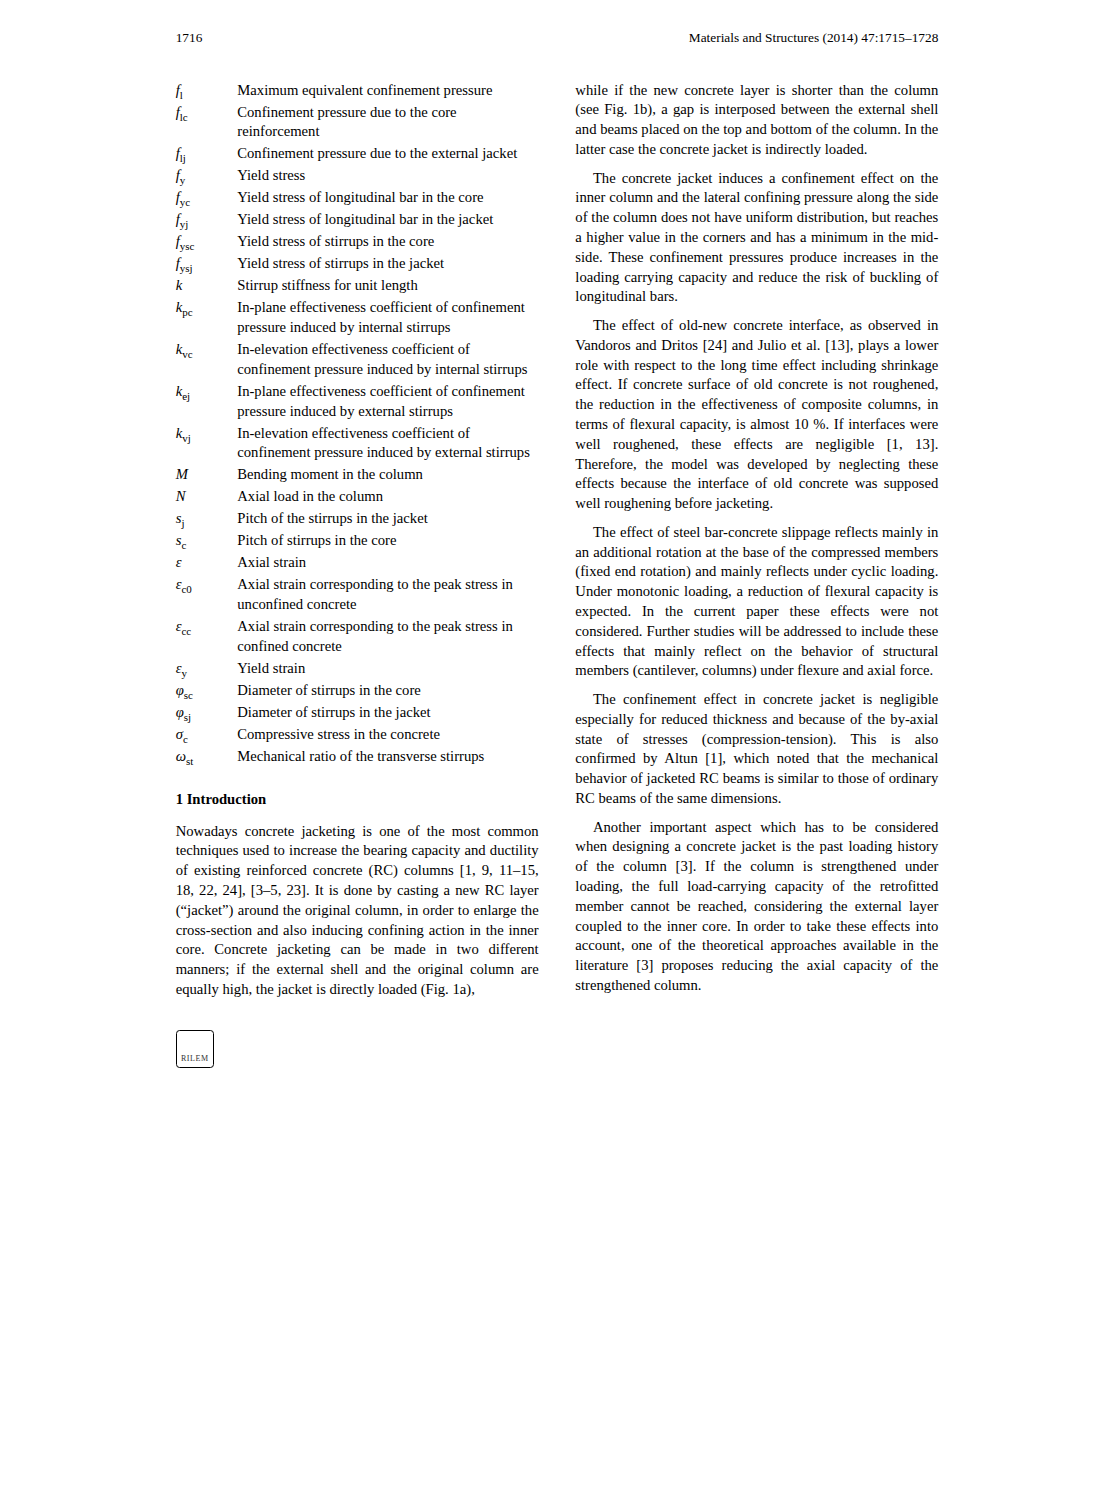1716 Materials and Structures (2014) 47:1715–1728
fl
Maximum equivalent confinement pressure
flc
Confinement pressure due to the core reinforcement
flj
Confinement pressure due to the external jacket
fy
Yield stress
fyc
Yield stress of longitudinal bar in the core
fyj
Yield stress of longitudinal bar in the jacket
fysc
Yield stress of stirrups in the core
fysj
Yield stress of stirrups in the jacket
k
Stirrup stiffness for unit length
kpc
In-plane effectiveness coefficient of confinement pressure induced by internal stirrups
kvc
In-elevation effectiveness coefficient of confinement pressure induced by internal stirrups
kej
In-plane effectiveness coefficient of confinement pressure induced by external stirrups
kvj
In-elevation effectiveness coefficient of confinement pressure induced by external stirrups
M
Bending moment in the column
N
Axial load in the column
sj
Pitch of the stirrups in the jacket
sc
Pitch of stirrups in the core
ε
Axial strain
εc0
Axial strain corresponding to the peak stress in unconfined concrete
εcc
Axial strain corresponding to the peak stress in confined concrete
εy
Yield strain
φsc
Diameter of stirrups in the core
φsj
Diameter of stirrups in the jacket
σc
Compressive stress in the concrete
ωst
Mechanical ratio of the transverse stirrups
1 Introduction
Nowadays concrete jacketing is one of the most common techniques used to increase the bearing capacity and ductility of existing reinforced concrete (RC) columns [1, 9, 11–15, 18, 22, 24], [3–5, 23]. It is done by casting a new RC layer (“jacket”) around the original column, in order to enlarge the cross-section and also inducing confining action in the inner core. Concrete jacketing can be made in two different manners; if the external shell and the original column are equally high, the jacket is directly loaded (Fig. 1a),
rilem
while if the new concrete layer is shorter than the column (see Fig. 1b), a gap is interposed between the external shell and beams placed on the top and bottom of the column. In the latter case the concrete jacket is indirectly loaded.
The concrete jacket induces a confinement effect on the inner column and the lateral confining pressure along the side of the column does not have uniform distribution, but reaches a higher value in the corners and has a minimum in the mid-side. These confinement pressures produce increases in the loading carrying capacity and reduce the risk of buckling of longitudinal bars.
The effect of old-new concrete interface, as observed in Vandoros and Dritos [24] and Julio et al. [13], plays a lower role with respect to the long time effect including shrinkage effect. If concrete surface of old concrete is not roughened, the reduction in the effectiveness of composite columns, in terms of flexural capacity, is almost 10 %. If interfaces were well roughened, these effects are negligible [1, 13]. Therefore, the model was developed by neglecting these effects because the interface of old concrete was supposed well roughening before jacketing.
The effect of steel bar-concrete slippage reflects mainly in an additional rotation at the base of the compressed members (fixed end rotation) and mainly reflects under cyclic loading. Under monotonic loading, a reduction of flexural capacity is expected. In the current paper these effects were not considered. Further studies will be addressed to include these effects that mainly reflect on the behavior of structural members (cantilever, columns) under flexure and axial force.
The confinement effect in concrete jacket is negligible especially for reduced thickness and because of the by-axial state of stresses (compression-tension). This is also confirmed by Altun [1], which noted that the mechanical behavior of jacketed RC beams is similar to those of ordinary RC beams of the same dimensions.
Another important aspect which has to be considered when designing a concrete jacket is the past loading history of the column [3]. If the column is strengthened under loading, the full load-carrying capacity of the retrofitted member cannot be reached, considering the external layer coupled to the inner core. In order to take these effects into account, one of the theoretical approaches available in the literature [3] proposes reducing the axial capacity of the strengthened column.